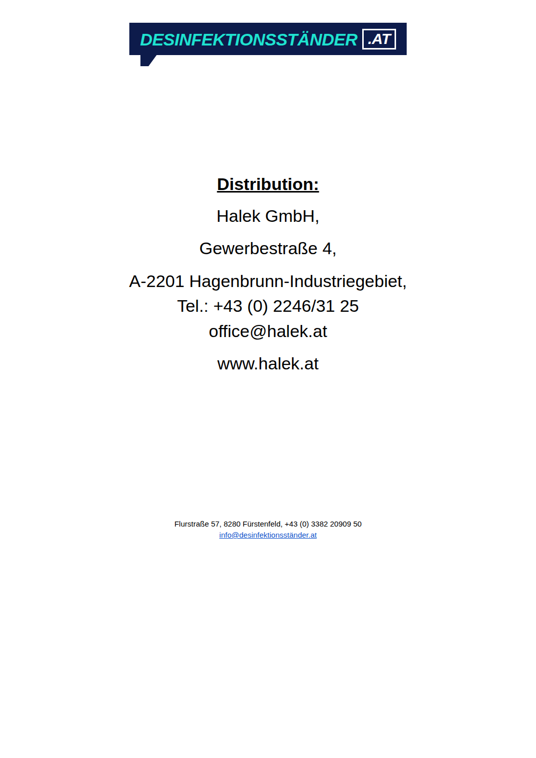DESINFEKTIONSSTÄNDER.AT
Distribution:
Halek GmbH,
Gewerbestraße 4,
A-2201 Hagenbrunn-Industriegebiet, Tel.: +43 (0) 2246/31 25 office@halek.at
www.halek.at
Flurstraße 57, 8280 Fürstenfeld, +43 (0) 3382 20909 50
info@desinfektionsständer.at